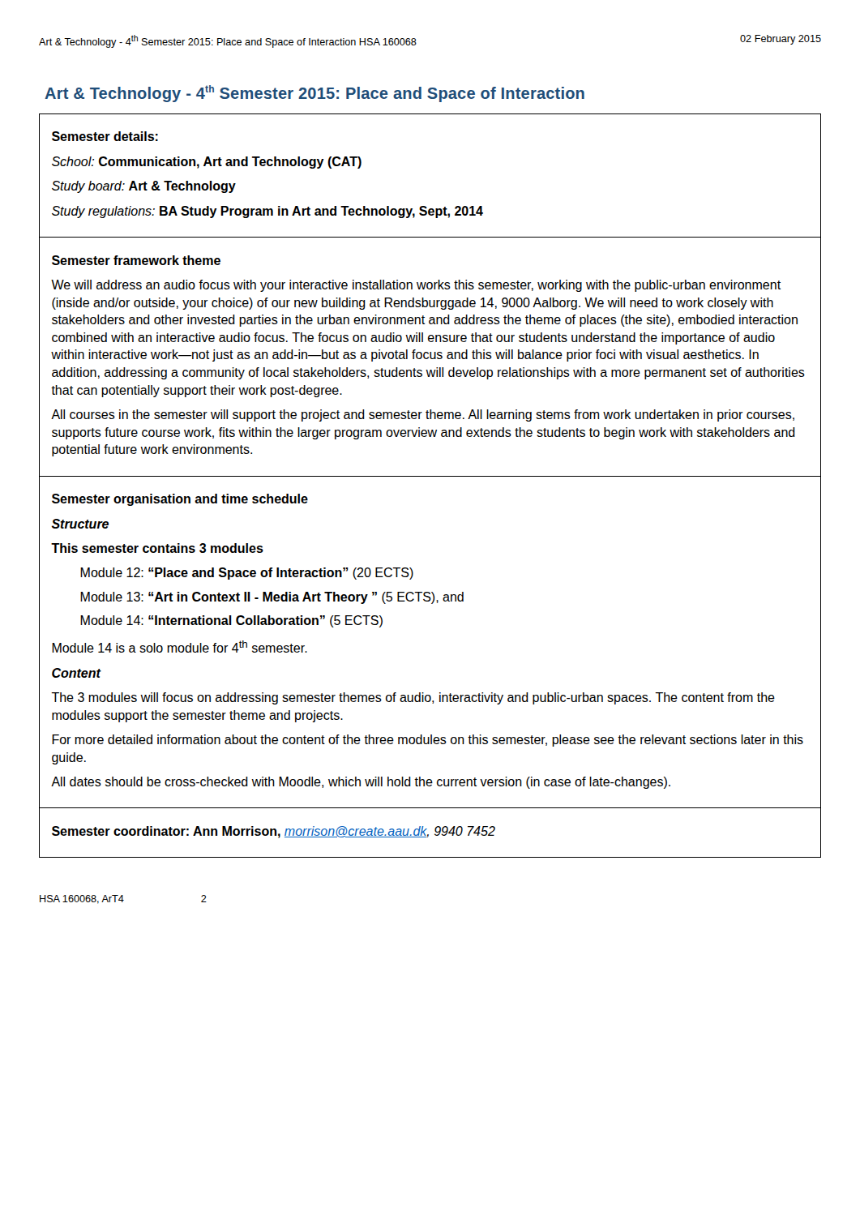Art & Technology - 4th Semester 2015: Place and Space of Interaction HSA 160068
02 February 2015
Art & Technology - 4th Semester 2015: Place and Space of Interaction
Semester details:
School: Communication, Art and Technology (CAT)
Study board: Art & Technology
Study regulations: BA Study Program in Art and Technology, Sept, 2014
Semester framework theme
We will address an audio focus with your interactive installation works this semester, working with the public-urban environment (inside and/or outside, your choice) of our new building at Rendsburggade 14, 9000 Aalborg. We will need to work closely with stakeholders and other invested parties in the urban environment and address the theme of places (the site), embodied interaction combined with an interactive audio focus. The focus on audio will ensure that our students understand the importance of audio within interactive work—not just as an add-in—but as a pivotal focus and this will balance prior foci with visual aesthetics. In addition, addressing a community of local stakeholders, students will develop relationships with a more permanent set of authorities that can potentially support their work post-degree.
All courses in the semester will support the project and semester theme. All learning stems from work undertaken in prior courses, supports future course work, fits within the larger program overview and extends the students to begin work with stakeholders and potential future work environments.
Semester organisation and time schedule
Structure
This semester contains 3 modules
Module 12: “Place and Space of Interaction” (20 ECTS)
Module 13: “Art in Context II - Media Art Theory ” (5 ECTS), and
Module 14: “International Collaboration” (5 ECTS)
Module 14 is a solo module for 4th semester.
Content
The 3 modules will focus on addressing semester themes of audio, interactivity and public-urban spaces. The content from the modules support the semester theme and projects.
For more detailed information about the content of the three modules on this semester, please see the relevant sections later in this guide.
All dates should be cross-checked with Moodle, which will hold the current version (in case of late-changes).
Semester coordinator: Ann Morrison, morrison@create.aau.dk, 9940 7452
HSA 160068, ArT4
2